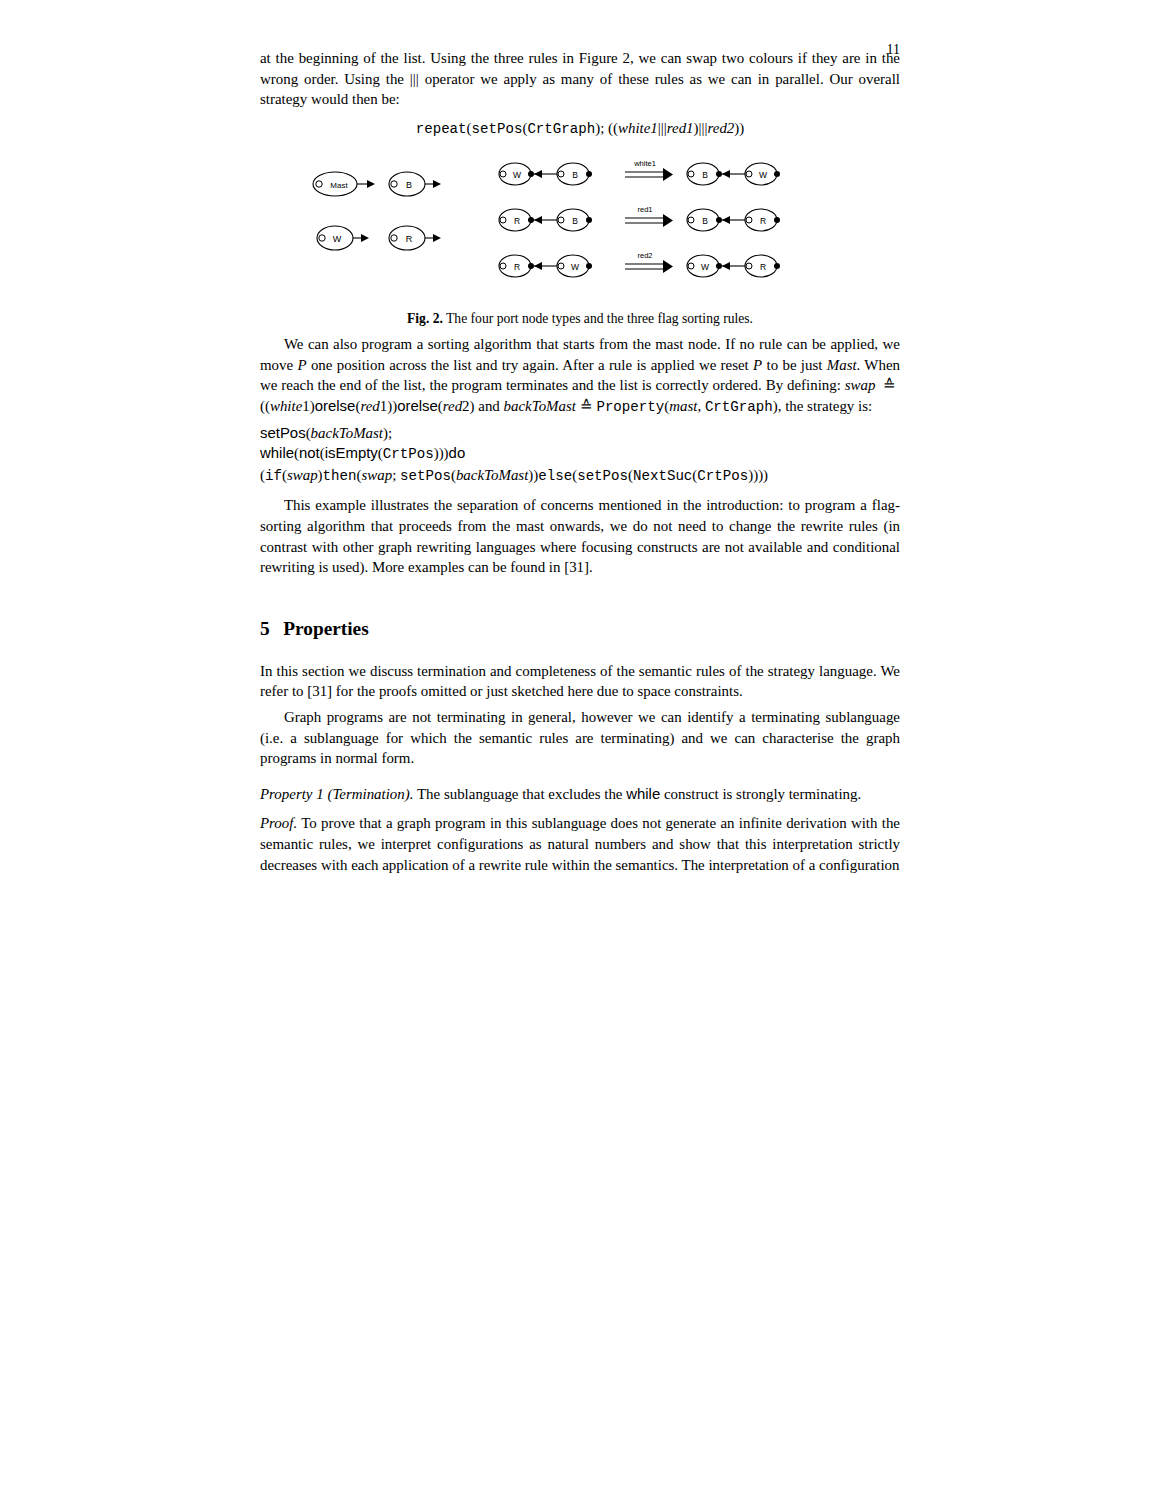11
at the beginning of the list. Using the three rules in Figure 2, we can swap two colours if they are in the wrong order. Using the ||| operator we apply as many of these rules as we can in parallel. Our overall strategy would then be:
repeat(setPos(CrtGraph); ((white1|||red1)|||red2))
Mast W B R Rule 1: W -> B ==white1==> B -> W W B white1 B W Rule 2: R -> B ==red1==> B -> R R B red1 B R Rule 3: R -> W ==red2==> W -> R R W red2 W R
Fig. 2. The four port node types and the three flag sorting rules.
We can also program a sorting algorithm that starts from the mast node. If no rule can be applied, we move P one position across the list and try again. After a rule is applied we reset P to be just Mast. When we reach the end of the list, the program terminates and the list is correctly ordered. By defining: swap ≙ ((white1)orelse(red1))orelse(red2) and backToMast ≙ Property(mast, CrtGraph), the strategy is:
setPos(backToMast);
while(not(isEmpty(CrtPos)))do
(if(swap)then(swap; setPos(backToMast))else(setPos(NextSuc(CrtPos))))
This example illustrates the separation of concerns mentioned in the introduction: to program a flag-sorting algorithm that proceeds from the mast onwards, we do not need to change the rewrite rules (in contrast with other graph rewriting languages where focusing constructs are not available and conditional rewriting is used). More examples can be found in [31].
5 Properties
In this section we discuss termination and completeness of the semantic rules of the strategy language. We refer to [31] for the proofs omitted or just sketched here due to space constraints.
Graph programs are not terminating in general, however we can identify a terminating sublanguage (i.e. a sublanguage for which the semantic rules are terminating) and we can characterise the graph programs in normal form.
Property 1 (Termination). The sublanguage that excludes the while construct is strongly terminating.
Proof. To prove that a graph program in this sublanguage does not generate an infinite derivation with the semantic rules, we interpret configurations as natural numbers and show that this interpretation strictly decreases with each application of a rewrite rule within the semantics. The interpretation of a configuration